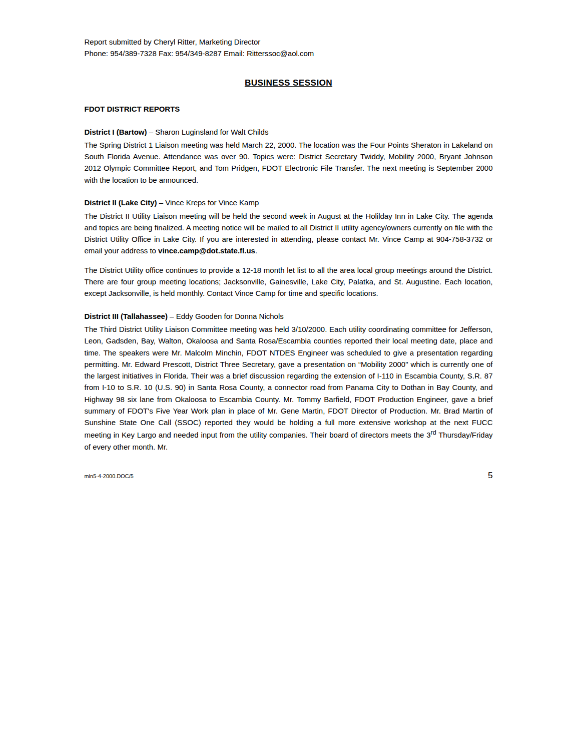Report submitted by Cheryl Ritter, Marketing Director
Phone: 954/389-7328 Fax: 954/349-8287 Email: Ritterssoc@aol.com
BUSINESS SESSION
FDOT DISTRICT REPORTS
District I (Bartow) – Sharon Luginsland for Walt Childs
The Spring District 1 Liaison meeting was held March 22, 2000. The location was the Four Points Sheraton in Lakeland on South Florida Avenue. Attendance was over 90. Topics were: District Secretary Twiddy, Mobility 2000, Bryant Johnson 2012 Olympic Committee Report, and Tom Pridgen, FDOT Electronic File Transfer. The next meeting is September 2000 with the location to be announced.
District II (Lake City) – Vince Kreps for Vince Kamp
The District II Utility Liaison meeting will be held the second week in August at the Holilday Inn in Lake City. The agenda and topics are being finalized. A meeting notice will be mailed to all District II utility agency/owners currently on file with the District Utility Office in Lake City. If you are interested in attending, please contact Mr. Vince Camp at 904-758-3732 or email your address to vince.camp@dot.state.fl.us.
The District Utility office continues to provide a 12-18 month let list to all the area local group meetings around the District. There are four group meeting locations; Jacksonville, Gainesville, Lake City, Palatka, and St. Augustine. Each location, except Jacksonville, is held monthly. Contact Vince Camp for time and specific locations.
District III (Tallahassee) – Eddy Gooden for Donna Nichols
The Third District Utility Liaison Committee meeting was held 3/10/2000. Each utility coordinating committee for Jefferson, Leon, Gadsden, Bay, Walton, Okaloosa and Santa Rosa/Escambia counties reported their local meeting date, place and time. The speakers were Mr. Malcolm Minchin, FDOT NTDES Engineer was scheduled to give a presentation regarding permitting. Mr. Edward Prescott, District Three Secretary, gave a presentation on “Mobility 2000" which is currently one of the largest initiatives in Florida. Their was a brief discussion regarding the extension of I-110 in Escambia County, S.R. 87 from I-10 to S.R. 10 (U.S. 90) in Santa Rosa County, a connector road from Panama City to Dothan in Bay County, and Highway 98 six lane from Okaloosa to Escambia County. Mr. Tommy Barfield, FDOT Production Engineer, gave a brief summary of FDOT's Five Year Work plan in place of Mr. Gene Martin, FDOT Director of Production. Mr. Brad Martin of Sunshine State One Call (SSOC) reported they would be holding a full more extensive workshop at the next FUCC meeting in Key Largo and needed input from the utility companies. Their board of directors meets the 3rd Thursday/Friday of every other month. Mr.
min5-4-2000.DOC/5 5